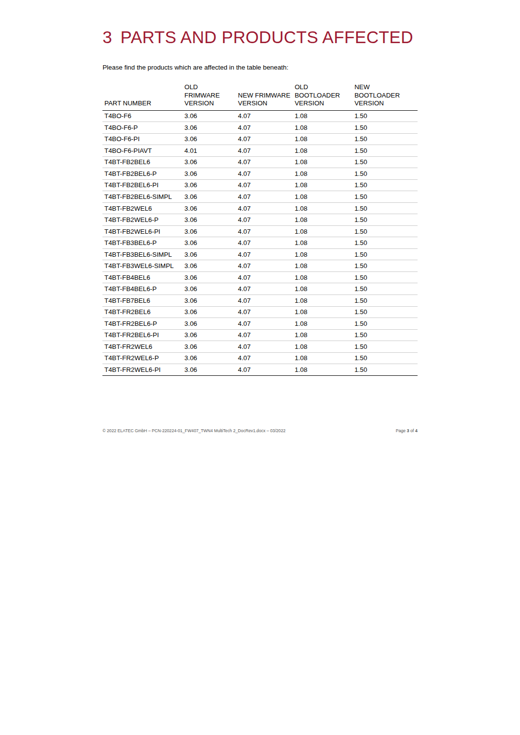3 PARTS AND PRODUCTS AFFECTED
Please find the products which are affected in the table beneath:
| PART NUMBER | OLD FRIMWARE VERSION | NEW FRIMWARE VERSION | OLD BOOTLOADER VERSION | NEW BOOTLOADER VERSION |
| --- | --- | --- | --- | --- |
| T4BO-F6 | 3.06 | 4.07 | 1.08 | 1.50 |
| T4BO-F6-P | 3.06 | 4.07 | 1.08 | 1.50 |
| T4BO-F6-PI | 3.06 | 4.07 | 1.08 | 1.50 |
| T4BO-F6-PIAVT | 4.01 | 4.07 | 1.08 | 1.50 |
| T4BT-FB2BEL6 | 3.06 | 4.07 | 1.08 | 1.50 |
| T4BT-FB2BEL6-P | 3.06 | 4.07 | 1.08 | 1.50 |
| T4BT-FB2BEL6-PI | 3.06 | 4.07 | 1.08 | 1.50 |
| T4BT-FB2BEL6-SIMPL | 3.06 | 4.07 | 1.08 | 1.50 |
| T4BT-FB2WEL6 | 3.06 | 4.07 | 1.08 | 1.50 |
| T4BT-FB2WEL6-P | 3.06 | 4.07 | 1.08 | 1.50 |
| T4BT-FB2WEL6-PI | 3.06 | 4.07 | 1.08 | 1.50 |
| T4BT-FB3BEL6-P | 3.06 | 4.07 | 1.08 | 1.50 |
| T4BT-FB3BEL6-SIMPL | 3.06 | 4.07 | 1.08 | 1.50 |
| T4BT-FB3WEL6-SIMPL | 3.06 | 4.07 | 1.08 | 1.50 |
| T4BT-FB4BEL6 | 3.06 | 4.07 | 1.08 | 1.50 |
| T4BT-FB4BEL6-P | 3.06 | 4.07 | 1.08 | 1.50 |
| T4BT-FB7BEL6 | 3.06 | 4.07 | 1.08 | 1.50 |
| T4BT-FR2BEL6 | 3.06 | 4.07 | 1.08 | 1.50 |
| T4BT-FR2BEL6-P | 3.06 | 4.07 | 1.08 | 1.50 |
| T4BT-FR2BEL6-PI | 3.06 | 4.07 | 1.08 | 1.50 |
| T4BT-FR2WEL6 | 3.06 | 4.07 | 1.08 | 1.50 |
| T4BT-FR2WEL6-P | 3.06 | 4.07 | 1.08 | 1.50 |
| T4BT-FR2WEL6-PI | 3.06 | 4.07 | 1.08 | 1.50 |
© 2022 ELATEC GmbH – PCN-220224-01_FW407_TWN4 MultiTech 2_DocRev1.docx – 03/2022
Page 3 of 4